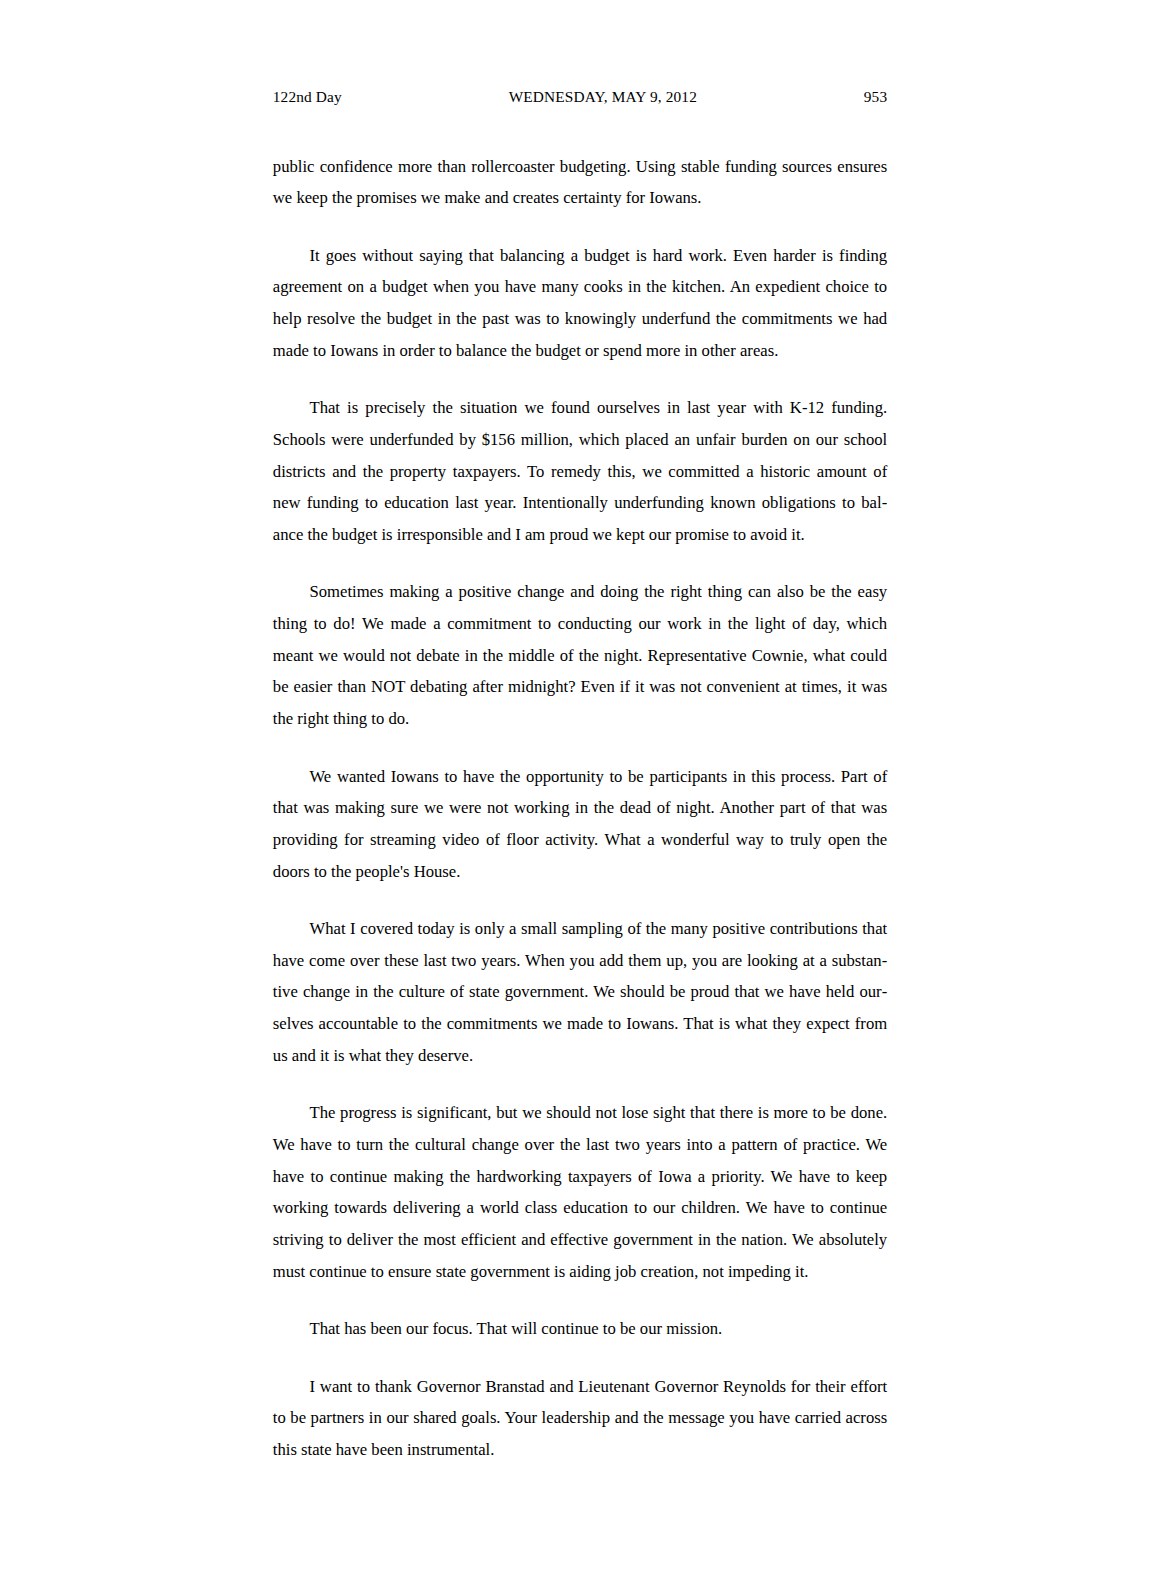122nd Day WEDNESDAY, MAY 9, 2012 953
public confidence more than rollercoaster budgeting. Using stable funding sources ensures we keep the promises we make and creates certainty for Iowans.
It goes without saying that balancing a budget is hard work. Even harder is finding agreement on a budget when you have many cooks in the kitchen. An expedient choice to help resolve the budget in the past was to knowingly underfund the commitments we had made to Iowans in order to balance the budget or spend more in other areas.
That is precisely the situation we found ourselves in last year with K-12 funding. Schools were underfunded by $156 million, which placed an unfair burden on our school districts and the property taxpayers. To remedy this, we committed a historic amount of new funding to education last year. Intentionally underfunding known obligations to balance the budget is irresponsible and I am proud we kept our promise to avoid it.
Sometimes making a positive change and doing the right thing can also be the easy thing to do! We made a commitment to conducting our work in the light of day, which meant we would not debate in the middle of the night. Representative Cownie, what could be easier than NOT debating after midnight? Even if it was not convenient at times, it was the right thing to do.
We wanted Iowans to have the opportunity to be participants in this process. Part of that was making sure we were not working in the dead of night. Another part of that was providing for streaming video of floor activity. What a wonderful way to truly open the doors to the people's House.
What I covered today is only a small sampling of the many positive contributions that have come over these last two years. When you add them up, you are looking at a substantive change in the culture of state government. We should be proud that we have held ourselves accountable to the commitments we made to Iowans. That is what they expect from us and it is what they deserve.
The progress is significant, but we should not lose sight that there is more to be done. We have to turn the cultural change over the last two years into a pattern of practice. We have to continue making the hardworking taxpayers of Iowa a priority. We have to keep working towards delivering a world class education to our children. We have to continue striving to deliver the most efficient and effective government in the nation. We absolutely must continue to ensure state government is aiding job creation, not impeding it.
That has been our focus. That will continue to be our mission.
I want to thank Governor Branstad and Lieutenant Governor Reynolds for their effort to be partners in our shared goals. Your leadership and the message you have carried across this state have been instrumental.